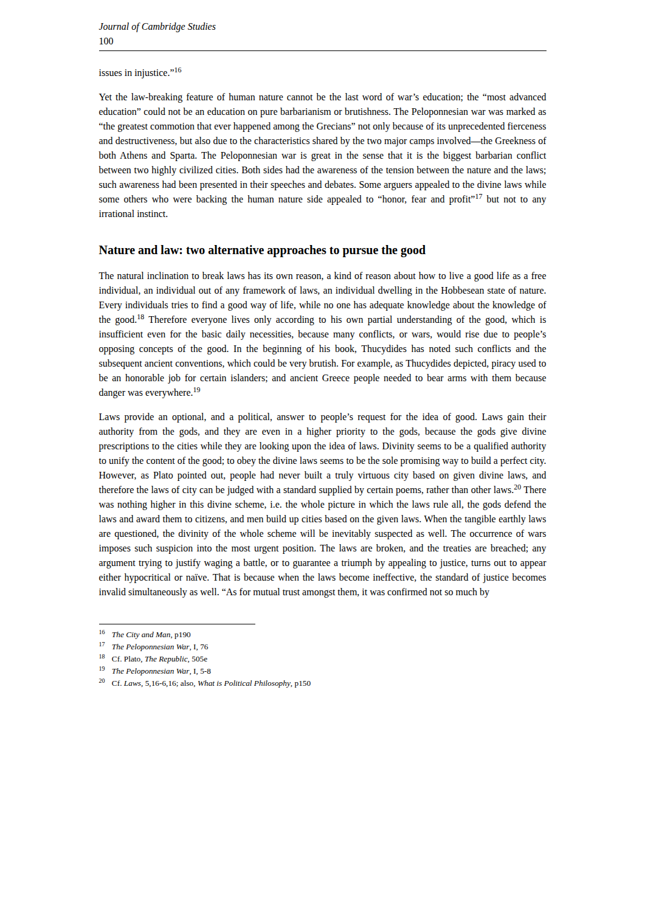Journal of Cambridge Studies
100
issues in injustice.”16
Yet the law-breaking feature of human nature cannot be the last word of war’s education; the “most advanced education” could not be an education on pure barbarianism or brutishness. The Peloponnesian war was marked as “the greatest commotion that ever happened among the Grecians” not only because of its unprecedented fierceness and destructiveness, but also due to the characteristics shared by the two major camps involved—the Greekness of both Athens and Sparta. The Peloponnesian war is great in the sense that it is the biggest barbarian conflict between two highly civilized cities. Both sides had the awareness of the tension between the nature and the laws; such awareness had been presented in their speeches and debates. Some arguers appealed to the divine laws while some others who were backing the human nature side appealed to “honor, fear and profit”17 but not to any irrational instinct.
Nature and law: two alternative approaches to pursue the good
The natural inclination to break laws has its own reason, a kind of reason about how to live a good life as a free individual, an individual out of any framework of laws, an individual dwelling in the Hobbesean state of nature. Every individuals tries to find a good way of life, while no one has adequate knowledge about the knowledge of the good.18 Therefore everyone lives only according to his own partial understanding of the good, which is insufficient even for the basic daily necessities, because many conflicts, or wars, would rise due to people’s opposing concepts of the good. In the beginning of his book, Thucydides has noted such conflicts and the subsequent ancient conventions, which could be very brutish. For example, as Thucydides depicted, piracy used to be an honorable job for certain islanders; and ancient Greece people needed to bear arms with them because danger was everywhere.19
Laws provide an optional, and a political, answer to people’s request for the idea of good. Laws gain their authority from the gods, and they are even in a higher priority to the gods, because the gods give divine prescriptions to the cities while they are looking upon the idea of laws. Divinity seems to be a qualified authority to unify the content of the good; to obey the divine laws seems to be the sole promising way to build a perfect city. However, as Plato pointed out, people had never built a truly virtuous city based on given divine laws, and therefore the laws of city can be judged with a standard supplied by certain poems, rather than other laws.20 There was nothing higher in this divine scheme, i.e. the whole picture in which the laws rule all, the gods defend the laws and award them to citizens, and men build up cities based on the given laws. When the tangible earthly laws are questioned, the divinity of the whole scheme will be inevitably suspected as well. The occurrence of wars imposes such suspicion into the most urgent position. The laws are broken, and the treaties are breached; any argument trying to justify waging a battle, or to guarantee a triumph by appealing to justice, turns out to appear either hypocritical or naïve. That is because when the laws become ineffective, the standard of justice becomes invalid simultaneously as well. “As for mutual trust amongst them, it was confirmed not so much by
16 The City and Man, p190
17 The Peloponnesian War, I, 76
18 Cf. Plato, The Republic, 505e
19 The Peloponnesian War, I, 5-8
20 Cf. Laws, 5,16-6,16; also, What is Political Philosophy, p150